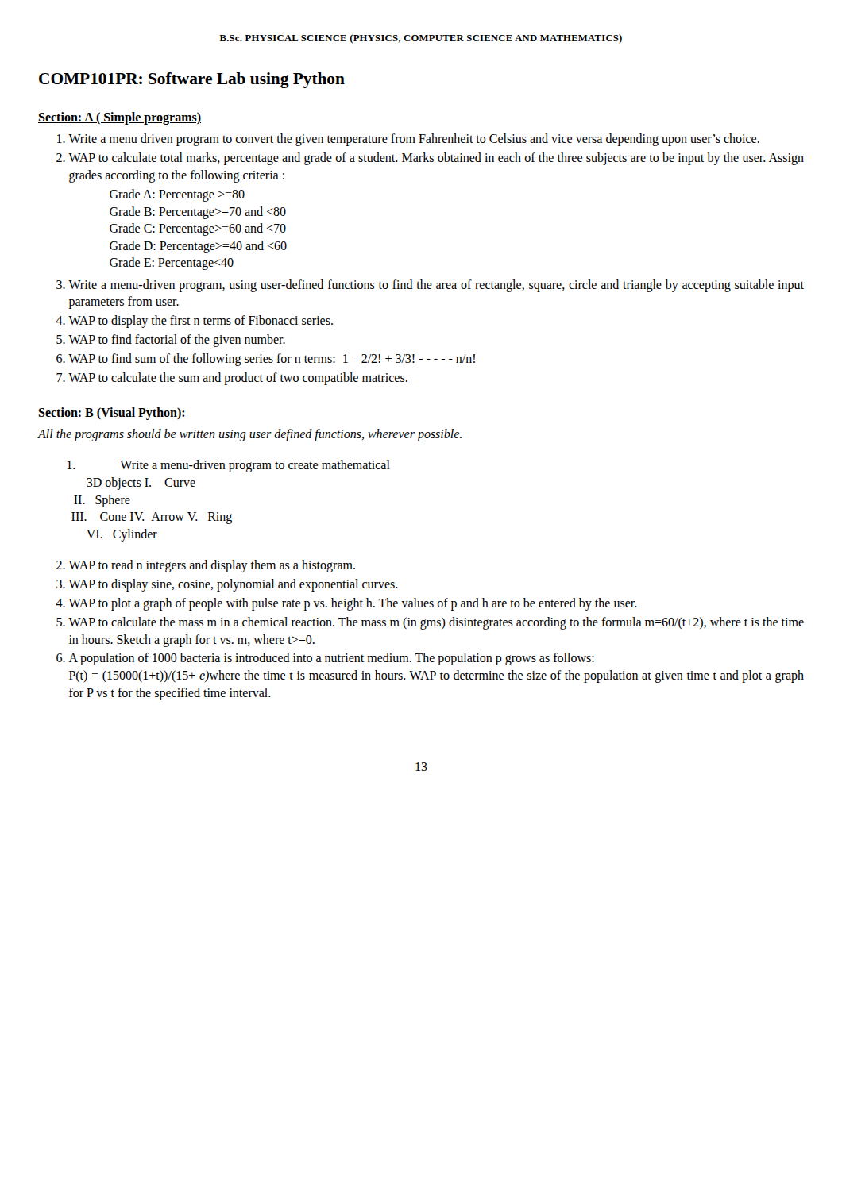B.Sc. PHYSICAL SCIENCE (PHYSICS, COMPUTER SCIENCE AND MATHEMATICS)
COMP101PR: Software Lab using Python
Section: A ( Simple programs)
Write a menu driven program to convert the given temperature from Fahrenheit to Celsius and vice versa depending upon user’s choice.
WAP to calculate total marks, percentage and grade of a student. Marks obtained in each of the three subjects are to be input by the user. Assign grades according to the following criteria :
Grade A: Percentage >=80
Grade B: Percentage>=70 and <80
Grade C: Percentage>=60 and <70
Grade D: Percentage>=40 and <60
Grade E: Percentage<40
Write a menu-driven program, using user-defined functions to find the area of rectangle, square, circle and triangle by accepting suitable input parameters from user.
WAP to display the first n terms of Fibonacci series.
WAP to find factorial of the given number.
WAP to find sum of the following series for n terms: 1 – 2/2! + 3/3! - - - - - n/n!
WAP to calculate the sum and product of two compatible matrices.
Section: B (Visual Python):
All the programs should be written using user defined functions, wherever possible.
1. Write a menu-driven program to create mathematical
3D objects I. Curve
II. Sphere
III. Cone IV. Arrow V. Ring
VI. Cylinder
WAP to read n integers and display them as a histogram.
WAP to display sine, cosine, polynomial and exponential curves.
WAP to plot a graph of people with pulse rate p vs. height h. The values of p and h are to be entered by the user.
WAP to calculate the mass m in a chemical reaction. The mass m (in gms) disintegrates according to the formula m=60/(t+2), where t is the time in hours. Sketch a graph for t vs. m, where t>=0.
A population of 1000 bacteria is introduced into a nutrient medium. The population p grows as follows:
P(t) = (15000(1+t))/(15+ e) where the time t is measured in hours. WAP to determine the size of the population at given time t and plot a graph for P vs t for the specified time interval.
13